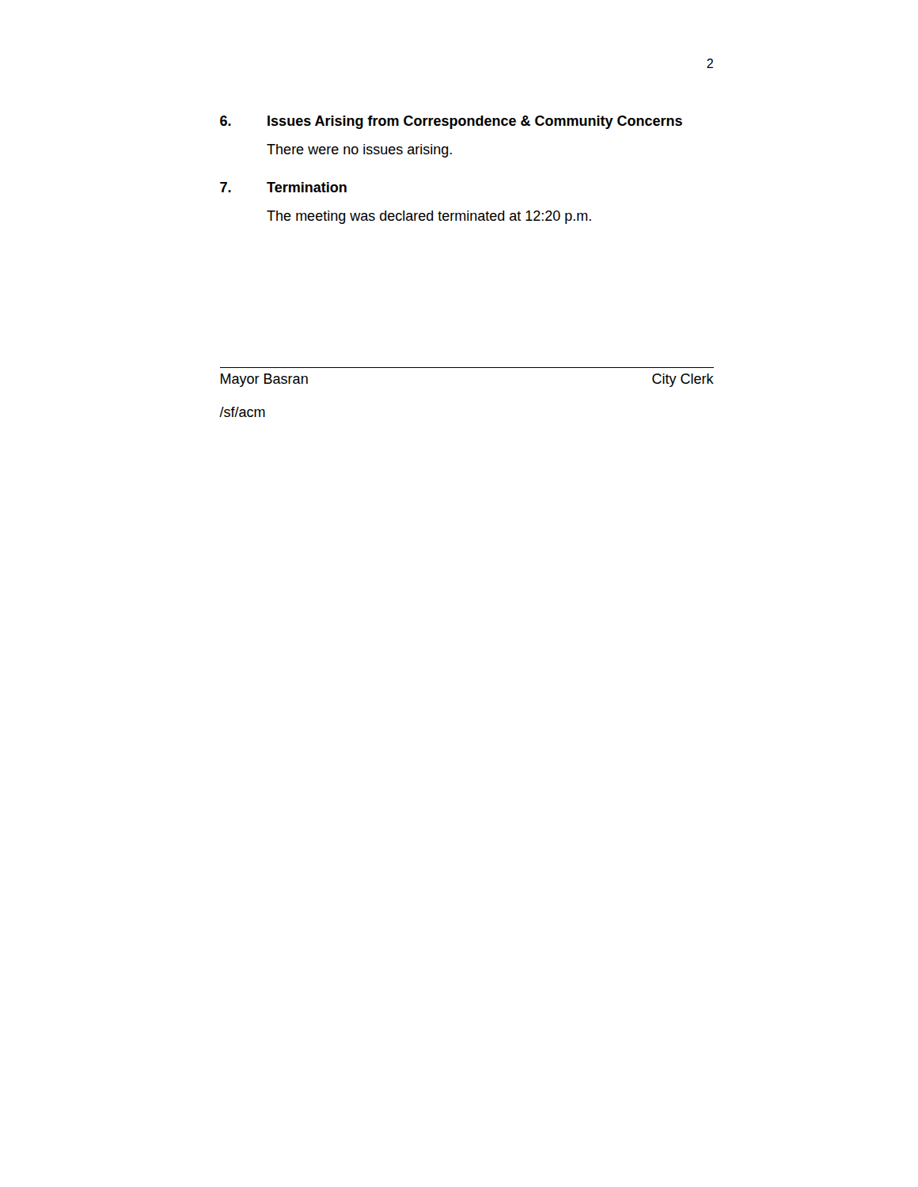2
6. Issues Arising from Correspondence & Community Concerns
There were no issues arising.
7. Termination
The meeting was declared terminated at 12:20 p.m.
Mayor Basran
City Clerk
/sf/acm